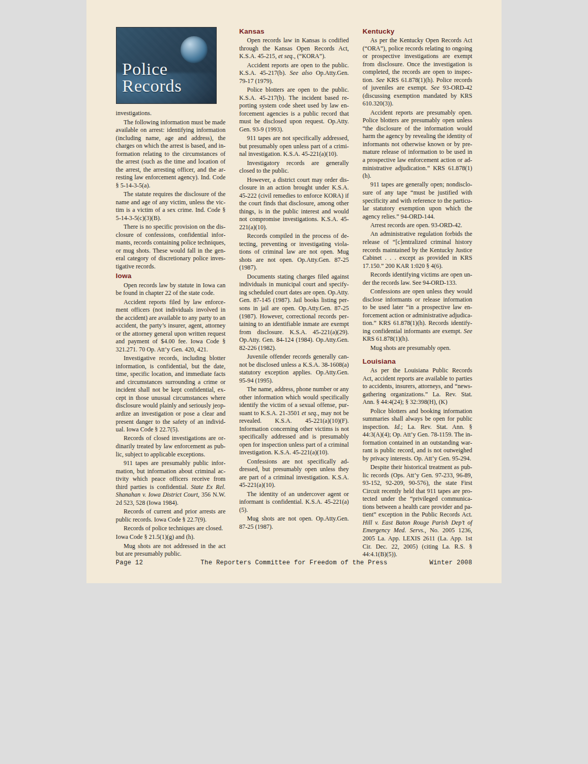Police
Records
investigations.
The following information must be made available on arrest: identifying information (including name, age and address), the charges on which the arrest is based, and information relating to the circumstances of the arrest (such as the time and location of the arrest, the arresting officer, and the arresting law enforcement agency). Ind. Code § 5-14-3-5(a).
The statute requires the disclosure of the name and age of any victim, unless the victim is a victim of a sex crime. Ind. Code § 5-14-3-5(c)(3)(B).
There is no specific provision on the disclosure of confessions, confidential informants, records containing police techniques, or mug shots. These would fall in the general category of discretionary police investigative records.
Iowa
Open records law by statute in Iowa can be found in chapter 22 of the state code.
Accident reports filed by law enforcement officers (not individuals involved in the accident) are available to any party to an accident, the party’s insurer, agent, attorney or the attorney general upon written request and payment of $4.00 fee. Iowa Code § 321.271. 70 Op. Att’y Gen. 420, 421.
Investigative records, including blotter information, is confidential, but the date, time, specific location, and immediate facts and circumstances surrounding a crime or incident shall not be kept confidential, except in those unusual circumstances where disclosure would plainly and seriously jeopardize an investigation or pose a clear and present danger to the safety of an individual. Iowa Code § 22.7(5).
Records of closed investigations are ordinarily treated by law enforcement as public, subject to applicable exceptions.
911 tapes are presumably public information, but information about criminal activity which peace officers receive from third parties is confidential. State Ex Rel. Shanahan v. Iowa District Court, 356 N.W. 2d 523, 528 (Iowa 1984).
Records of current and prior arrests are public records. Iowa Code § 22.7(9).
Records of police techniques are closed.
Iowa Code § 21.5(1)(g) and (h).
Mug shots are not addressed in the act but are presumably public.
Kansas
Open records law in Kansas is codified through the Kansas Open Records Act, K.S.A. 45-215, et seq., (“KORA”).
Accident reports are open to the public. K.S.A. 45-217(b). See also Op.Atty.Gen. 79-17 (1979).
Police blotters are open to the public. K.S.A. 45-217(b). The incident based reporting system code sheet used by law enforcement agencies is a public record that must be disclosed upon request. Op.Atty. Gen. 93-9 (1993).
911 tapes are not specifically addressed, but presumably open unless part of a criminal investigation. K.S.A. 45-221(a)(10).
Investigatory records are generally closed to the public.
However, a district court may order disclosure in an action brought under K.S.A. 45-222 (civil remedies to enforce KORA) if the court finds that disclosure, among other things, is in the public interest and would not compromise investigations. K.S.A. 45-221(a)(10).
Records compiled in the process of detecting, preventing or investigating violations of criminal law are not open. Mug shots are not open. Op.Atty.Gen. 87-25 (1987).
Documents stating charges filed against individuals in municipal court and specifying scheduled court dates are open. Op.Atty. Gen. 87-145 (1987). Jail books listing persons in jail are open. Op.Atty.Gen. 87-25 (1987). However, correctional records pertaining to an identifiable inmate are exempt from disclosure. K.S.A. 45-221(a)(29). Op.Atty. Gen. 84-124 (1984). Op.Atty.Gen. 82-226 (1982).
Juvenile offender records generally cannot be disclosed unless a K.S.A. 38-1608(a) statutory exception applies. Op.Atty.Gen. 95-94 (1995).
The name, address, phone number or any other information which would specifically identify the victim of a sexual offense, pursuant to K.S.A. 21-3501 et seq., may not be revealed. K.S.A. 45-221(a)(10)(F). Information concerning other victims is not specifically addressed and is presumably open for inspection unless part of a criminal investigation. K.S.A. 45-221(a)(10).
Confessions are not specifically addressed, but presumably open unless they are part of a criminal investigation. K.S.A. 45-221(a)(10).
The identity of an undercover agent or informant is confidential. K.S.A. 45-221(a)(5).
Mug shots are not open. Op.Atty.Gen. 87-25 (1987).
Kentucky
As per the Kentucky Open Records Act (“ORA”), police records relating to ongoing or prospective investigations are exempt from disclosure. Once the investigation is completed, the records are open to inspection. See KRS 61.878(1)(h). Police records of juveniles are exempt. See 93-ORD-42 (discussing exemption mandated by KRS 610.320(3)).
Accident reports are presumably open. Police blotters are presumably open unless “the disclosure of the information would harm the agency by revealing the identity of informants not otherwise known or by premature release of information to be used in a prospective law enforcement action or administrative adjudication.” KRS 61.878(1)(h).
911 tapes are generally open; nondisclosure of any tape “must be justified with specificity and with reference to the particular statutory exemption upon which the agency relies.” 94-ORD-144.
Arrest records are open. 93-ORD-42.
An administrative regulation forbids the release of “[c]entralized criminal history records maintained by the Kentucky Justice Cabinet . . . except as provided in KRS 17.150.” 200 KAR 1:020 § 4(6).
Records identifying victims are open under the records law. See 94-ORD-133.
Confessions are open unless they would disclose informants or release information to be used later “in a prospective law enforcement action or administrative adjudication.” KRS 61.878(1)(h). Records identifying confidential informants are exempt. See KRS 61.878(1)(h).
Mug shots are presumably open.
Louisiana
As per the Louisiana Public Records Act, accident reports are available to parties to accidents, insurers, attorneys, and “news-gathering organizations.” La. Rev. Stat. Ann. § 44:4(24); § 32:398(H), (K)
Police blotters and booking information summaries shall always be open for public inspection. Id.; La. Rev. Stat. Ann. § 44:3(A)(4); Op. Att’y Gen. 78-1159. The information contained in an outstanding warrant is public record, and is not outweighed by privacy interests. Op. Att’y Gen. 95-294.
Despite their historical treatment as public records (Ops. Att’y Gen. 97-233, 96-89, 93-152, 92-209, 90-576), the state First Circuit recently held that 911 tapes are protected under the “privileged communications between a health care provider and patient” exception in the Public Records Act. Hill v. East Baton Rouge Parish Dep’t of Emergency Med. Servs., No. 2005 1236, 2005 La. App. LEXIS 2611 (La. App. 1st Cir. Dec. 22, 2005) (citing La. R.S. § 44:4.1(B)(5)).
Page 12
The Reporters Committee for Freedom of the Press
Winter 2008